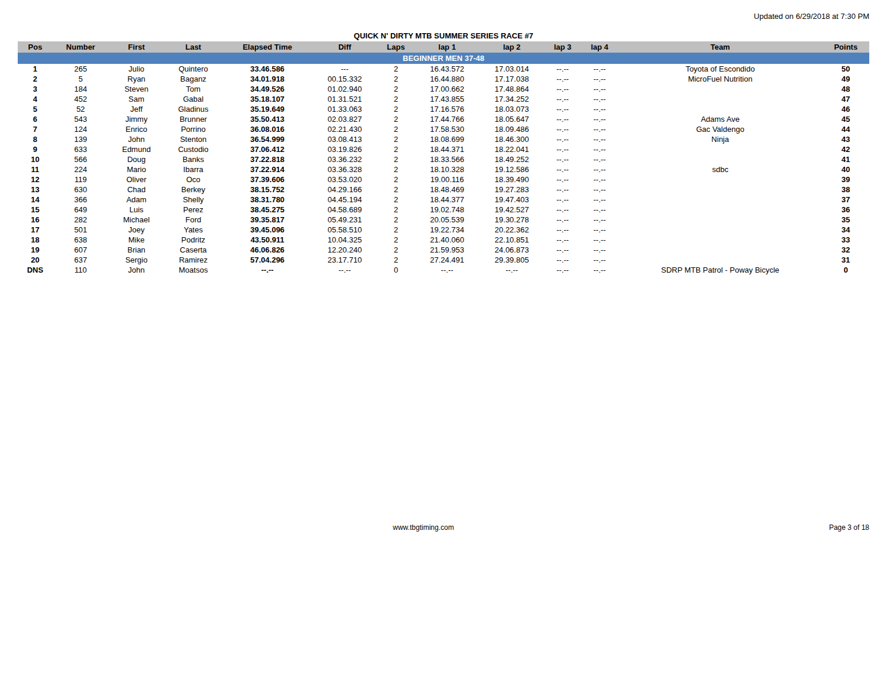Updated on 6/29/2018 at 7:30 PM
QUICK N' DIRTY MTB SUMMER SERIES RACE #7
| Pos | Number | First | Last | Elapsed Time | Diff | Laps | lap 1 | lap 2 | lap 3 | lap 4 | Team | Points |
| --- | --- | --- | --- | --- | --- | --- | --- | --- | --- | --- | --- | --- |
| BEGINNER MEN 37-48 |
| 1 | 265 | Julio | Quintero | 33.46.586 | --- | 2 | 16.43.572 | 17.03.014 | --.-- | --.-- | Toyota of Escondido | 50 |
| 2 | 5 | Ryan | Baganz | 34.01.918 | 00.15.332 | 2 | 16.44.880 | 17.17.038 | --.-- | --.-- | MicroFuel Nutrition | 49 |
| 3 | 184 | Steven | Tom | 34.49.526 | 01.02.940 | 2 | 17.00.662 | 17.48.864 | --.-- | --.-- | | 48 |
| 4 | 452 | Sam | Gabal | 35.18.107 | 01.31.521 | 2 | 17.43.855 | 17.34.252 | --.-- | --.-- | | 47 |
| 5 | 52 | Jeff | Gladinus | 35.19.649 | 01.33.063 | 2 | 17.16.576 | 18.03.073 | --.-- | --.-- | | 46 |
| 6 | 543 | Jimmy | Brunner | 35.50.413 | 02.03.827 | 2 | 17.44.766 | 18.05.647 | --.-- | --.-- | Adams Ave | 45 |
| 7 | 124 | Enrico | Porrino | 36.08.016 | 02.21.430 | 2 | 17.58.530 | 18.09.486 | --.-- | --.-- | Gac Valdengo | 44 |
| 8 | 139 | John | Stenton | 36.54.999 | 03.08.413 | 2 | 18.08.699 | 18.46.300 | --.-- | --.-- | Ninja | 43 |
| 9 | 633 | Edmund | Custodio | 37.06.412 | 03.19.826 | 2 | 18.44.371 | 18.22.041 | --.-- | --.-- | | 42 |
| 10 | 566 | Doug | Banks | 37.22.818 | 03.36.232 | 2 | 18.33.566 | 18.49.252 | --.-- | --.-- | | 41 |
| 11 | 224 | Mario | Ibarra | 37.22.914 | 03.36.328 | 2 | 18.10.328 | 19.12.586 | --.-- | --.-- | sdbc | 40 |
| 12 | 119 | Oliver | Oco | 37.39.606 | 03.53.020 | 2 | 19.00.116 | 18.39.490 | --.-- | --.-- | | 39 |
| 13 | 630 | Chad | Berkey | 38.15.752 | 04.29.166 | 2 | 18.48.469 | 19.27.283 | --.-- | --.-- | | 38 |
| 14 | 366 | Adam | Shelly | 38.31.780 | 04.45.194 | 2 | 18.44.377 | 19.47.403 | --.-- | --.-- | | 37 |
| 15 | 649 | Luis | Perez | 38.45.275 | 04.58.689 | 2 | 19.02.748 | 19.42.527 | --.-- | --.-- | | 36 |
| 16 | 282 | Michael | Ford | 39.35.817 | 05.49.231 | 2 | 20.05.539 | 19.30.278 | --.-- | --.-- | | 35 |
| 17 | 501 | Joey | Yates | 39.45.096 | 05.58.510 | 2 | 19.22.734 | 20.22.362 | --.-- | --.-- | | 34 |
| 18 | 638 | Mike | Podritz | 43.50.911 | 10.04.325 | 2 | 21.40.060 | 22.10.851 | --.-- | --.-- | | 33 |
| 19 | 607 | Brian | Caserta | 46.06.826 | 12.20.240 | 2 | 21.59.953 | 24.06.873 | --.-- | --.-- | | 32 |
| 20 | 637 | Sergio | Ramirez | 57.04.296 | 23.17.710 | 2 | 27.24.491 | 29.39.805 | --.-- | --.-- | | 31 |
| DNS | 110 | John | Moatsos | --.-- | --.-- | 0 | --.-- | --.-- | --.-- | --.-- | SDRP MTB Patrol - Poway Bicycle | 0 |
www.tbgtiming.com Page 3 of 18